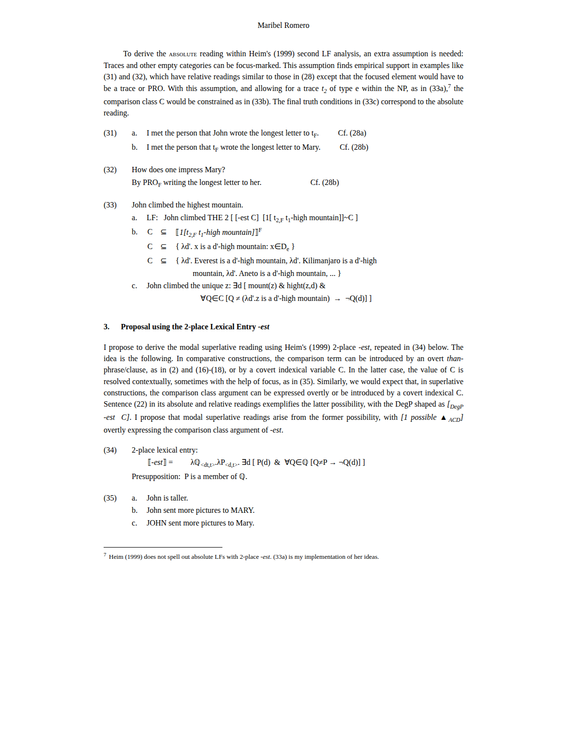Maribel Romero
To derive the absolute reading within Heim's (1999) second LF analysis, an extra assumption is needed: Traces and other empty categories can be focus-marked. This assumption finds empirical support in examples like (31) and (32), which have relative readings similar to those in (28) except that the focused element would have to be a trace or PRO. With this assumption, and allowing for a trace t2 of type e within the NP, as in (33a),7 the comparison class C would be constrained as in (33b). The final truth conditions in (33c) correspond to the absolute reading.
(31)
a. I met the person that John wrote the longest letter to tF. Cf. (28a)
b. I met the person that tF wrote the longest letter to Mary. Cf. (28b)
(32)
How does one impress Mary?
By PROF writing the longest letter to her. Cf. (28b)
(33)
John climbed the highest mountain.
a. LF: John climbed THE 2 [ [-est C] [1[ t2,F t1-high mountain]]~C ]
b. C ⊆⟦1[t2,F t1-high mountain]⟧F
C ⊆{ λd'. x is a d'-high mountain: x∈De }
C ⊆{ λd'. Everest is a d'-high mountain, λd'. Kilimanjaro is a d'-high
mountain, λd'. Aneto is a d'-high mountain, ... }
c. John climbed the unique z: ∃d [ mount(z) & hight(z,d) &
∀Q∈C [Q ≠ (λd'.z is a d'-high mountain) → ¬Q(d)] ]
3. Proposal using the 2-place Lexical Entry -est
I propose to derive the modal superlative reading using Heim's (1999) 2-place -est, repeated in (34) below. The idea is the following. In comparative constructions, the comparison term can be introduced by an overt than-phrase/clause, as in (2) and (16)-(18), or by a covert indexical variable C. In the latter case, the value of C is resolved contextually, sometimes with the help of focus, as in (35). Similarly, we would expect that, in superlative constructions, the comparison class argument can be expressed overtly or be introduced by a covert indexical C. Sentence (22) in its absolute and relative readings exemplifies the latter possibility, with the DegP shaped as [DegP -est C]. I propose that modal superlative readings arise from the former possibility, with [1 possible ▲ACD] overtly expressing the comparison class argument of -est.
(34)
2-place lexical entry:
⟦-est⟧ = λℚ<dt,t>.λP<d,t>. ∃d [ P(d) & ∀Q∈ℚ [Q≠P → ¬Q(d)] ]
Presupposition: P is a member of ℚ.
(35)
a. John is taller.
b. John sent more pictures to MARY.
c. JOHN sent more pictures to Mary.
7 Heim (1999) does not spell out absolute LFs with 2-place -est. (33a) is my implementation of her ideas.